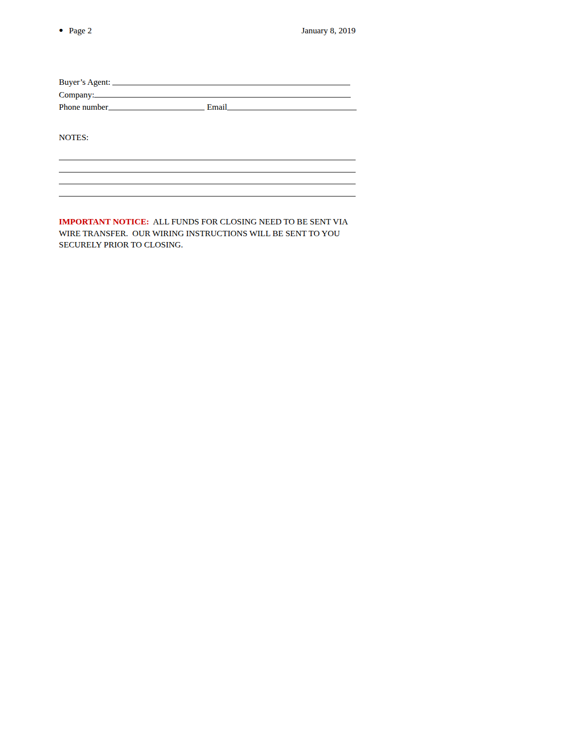●Page 2
January 8, 2019
Buyer’s Agent:
Company:
Phone number Email
NOTES:
IMPORTANT NOTICE: ALL FUNDS FOR CLOSING NEED TO BE SENT VIA WIRE TRANSFER. OUR WIRING INSTRUCTIONS WILL BE SENT TO YOU SECURELY PRIOR TO CLOSING.